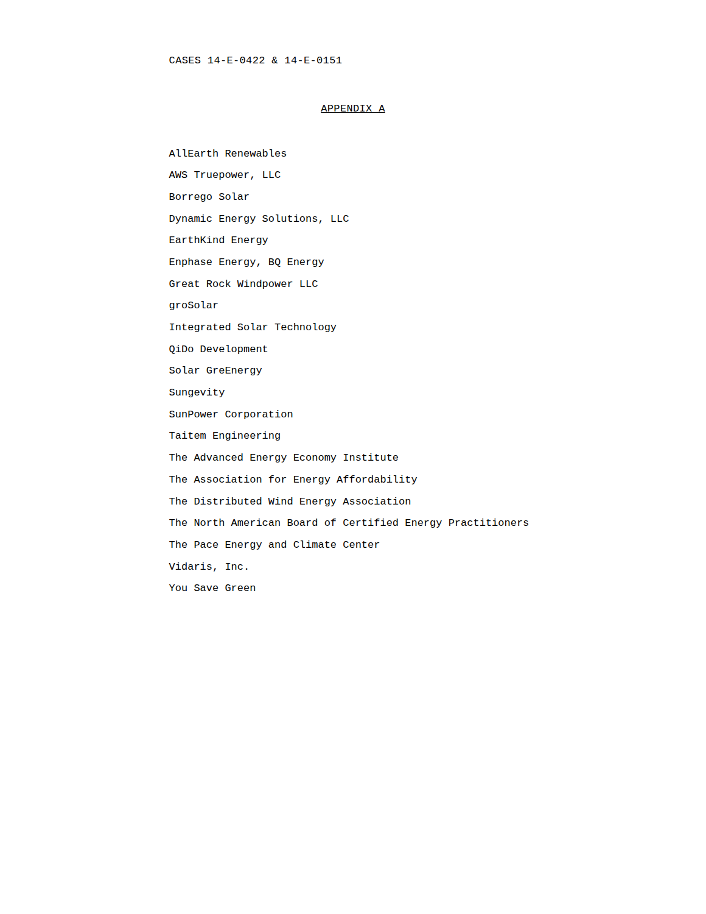CASES 14-E-0422 & 14-E-0151
APPENDIX A
AllEarth Renewables
AWS Truepower, LLC
Borrego Solar
Dynamic Energy Solutions, LLC
EarthKind Energy
Enphase Energy, BQ Energy
Great Rock Windpower LLC
groSolar
Integrated Solar Technology
QiDo Development
Solar GreEnergy
Sungevity
SunPower Corporation
Taitem Engineering
The Advanced Energy Economy Institute
The Association for Energy Affordability
The Distributed Wind Energy Association
The North American Board of Certified Energy Practitioners
The Pace Energy and Climate Center
Vidaris, Inc.
You Save Green